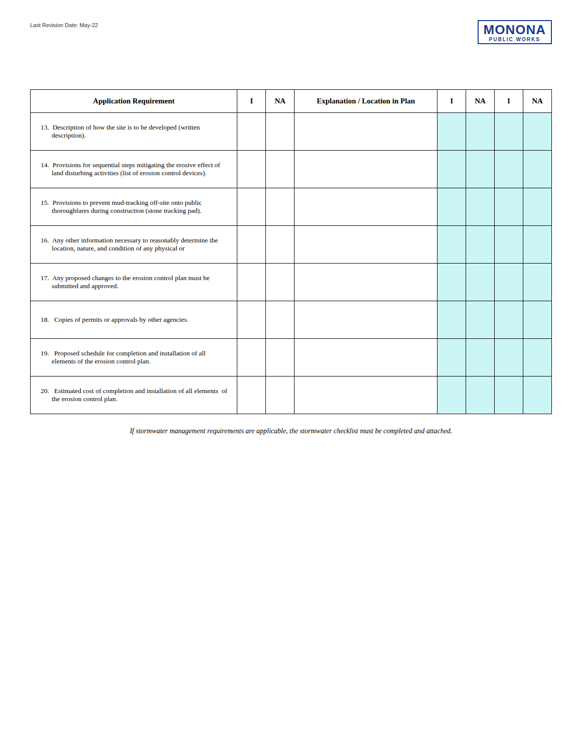Last Revision Date: May-22
MONONA
PUBLIC WORKS
| Application Requirement | I | NA | Explanation / Location in Plan | I | NA | I | NA |
| --- | --- | --- | --- | --- | --- | --- | --- |
| 13. Description of how the site is to be developed (written description). | | | | | | | |
| 14. Provisions for sequential steps mitigating the erosive effect of land disturbing activities (list of erosion control devices). | | | | | | | |
| 15. Provisions to prevent mud-tracking off-site onto public thoroughfares during construction (stone tracking pad). | | | | | | | |
| 16. Any other information necessary to reasonably determine the location, nature, and condition of any physical or | | | | | | | |
| 17. Any proposed changes to the erosion control plan must be submitted and approved. | | | | | | | |
| 18. Copies of permits or approvals by other agencies. | | | | | | | |
| 19. Proposed schedule for completion and installation of all elements of the erosion control plan. | | | | | | | |
| 20. Estimated cost of completion and installation of all elements of the erosion control plan. | | | | | | | |
If stormwater management requirements are applicable, the stormwater checklist must be completed and attached.